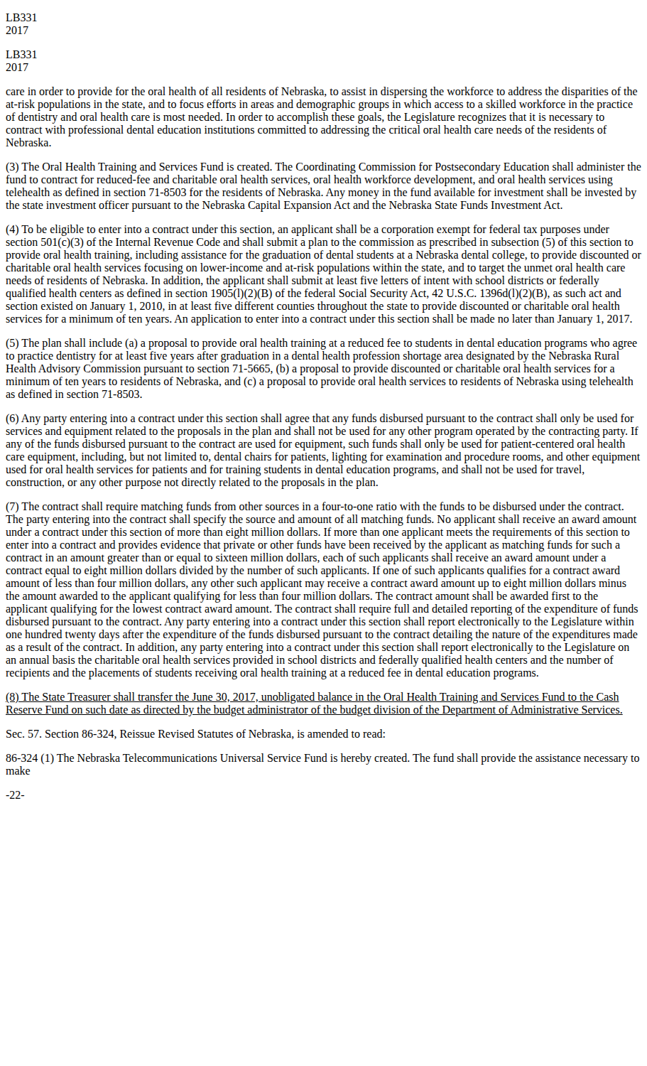LB331
2017
LB331
2017
care in order to provide for the oral health of all residents of Nebraska, to assist in dispersing the workforce to address the disparities of the at-risk populations in the state, and to focus efforts in areas and demographic groups in which access to a skilled workforce in the practice of dentistry and oral health care is most needed. In order to accomplish these goals, the Legislature recognizes that it is necessary to contract with professional dental education institutions committed to addressing the critical oral health care needs of the residents of Nebraska.
(3) The Oral Health Training and Services Fund is created. The Coordinating Commission for Postsecondary Education shall administer the fund to contract for reduced-fee and charitable oral health services, oral health workforce development, and oral health services using telehealth as defined in section 71-8503 for the residents of Nebraska. Any money in the fund available for investment shall be invested by the state investment officer pursuant to the Nebraska Capital Expansion Act and the Nebraska State Funds Investment Act.
(4) To be eligible to enter into a contract under this section, an applicant shall be a corporation exempt for federal tax purposes under section 501(c)(3) of the Internal Revenue Code and shall submit a plan to the commission as prescribed in subsection (5) of this section to provide oral health training, including assistance for the graduation of dental students at a Nebraska dental college, to provide discounted or charitable oral health services focusing on lower-income and at-risk populations within the state, and to target the unmet oral health care needs of residents of Nebraska. In addition, the applicant shall submit at least five letters of intent with school districts or federally qualified health centers as defined in section 1905(l)(2)(B) of the federal Social Security Act, 42 U.S.C. 1396d(l)(2)(B), as such act and section existed on January 1, 2010, in at least five different counties throughout the state to provide discounted or charitable oral health services for a minimum of ten years. An application to enter into a contract under this section shall be made no later than January 1, 2017.
(5) The plan shall include (a) a proposal to provide oral health training at a reduced fee to students in dental education programs who agree to practice dentistry for at least five years after graduation in a dental health profession shortage area designated by the Nebraska Rural Health Advisory Commission pursuant to section 71-5665, (b) a proposal to provide discounted or charitable oral health services for a minimum of ten years to residents of Nebraska, and (c) a proposal to provide oral health services to residents of Nebraska using telehealth as defined in section 71-8503.
(6) Any party entering into a contract under this section shall agree that any funds disbursed pursuant to the contract shall only be used for services and equipment related to the proposals in the plan and shall not be used for any other program operated by the contracting party. If any of the funds disbursed pursuant to the contract are used for equipment, such funds shall only be used for patient-centered oral health care equipment, including, but not limited to, dental chairs for patients, lighting for examination and procedure rooms, and other equipment used for oral health services for patients and for training students in dental education programs, and shall not be used for travel, construction, or any other purpose not directly related to the proposals in the plan.
(7) The contract shall require matching funds from other sources in a four-to-one ratio with the funds to be disbursed under the contract. The party entering into the contract shall specify the source and amount of all matching funds. No applicant shall receive an award amount under a contract under this section of more than eight million dollars. If more than one applicant meets the requirements of this section to enter into a contract and provides evidence that private or other funds have been received by the applicant as matching funds for such a contract in an amount greater than or equal to sixteen million dollars, each of such applicants shall receive an award amount under a contract equal to eight million dollars divided by the number of such applicants. If one of such applicants qualifies for a contract award amount of less than four million dollars, any other such applicant may receive a contract award amount up to eight million dollars minus the amount awarded to the applicant qualifying for less than four million dollars. The contract amount shall be awarded first to the applicant qualifying for the lowest contract award amount. The contract shall require full and detailed reporting of the expenditure of funds disbursed pursuant to the contract. Any party entering into a contract under this section shall report electronically to the Legislature within one hundred twenty days after the expenditure of the funds disbursed pursuant to the contract detailing the nature of the expenditures made as a result of the contract. In addition, any party entering into a contract under this section shall report electronically to the Legislature on an annual basis the charitable oral health services provided in school districts and federally qualified health centers and the number of recipients and the placements of students receiving oral health training at a reduced fee in dental education programs.
(8) The State Treasurer shall transfer the June 30, 2017, unobligated balance in the Oral Health Training and Services Fund to the Cash Reserve Fund on such date as directed by the budget administrator of the budget division of the Department of Administrative Services.
Sec. 57. Section 86-324, Reissue Revised Statutes of Nebraska, is amended to read:
86-324 (1) The Nebraska Telecommunications Universal Service Fund is hereby created. The fund shall provide the assistance necessary to make
-22-